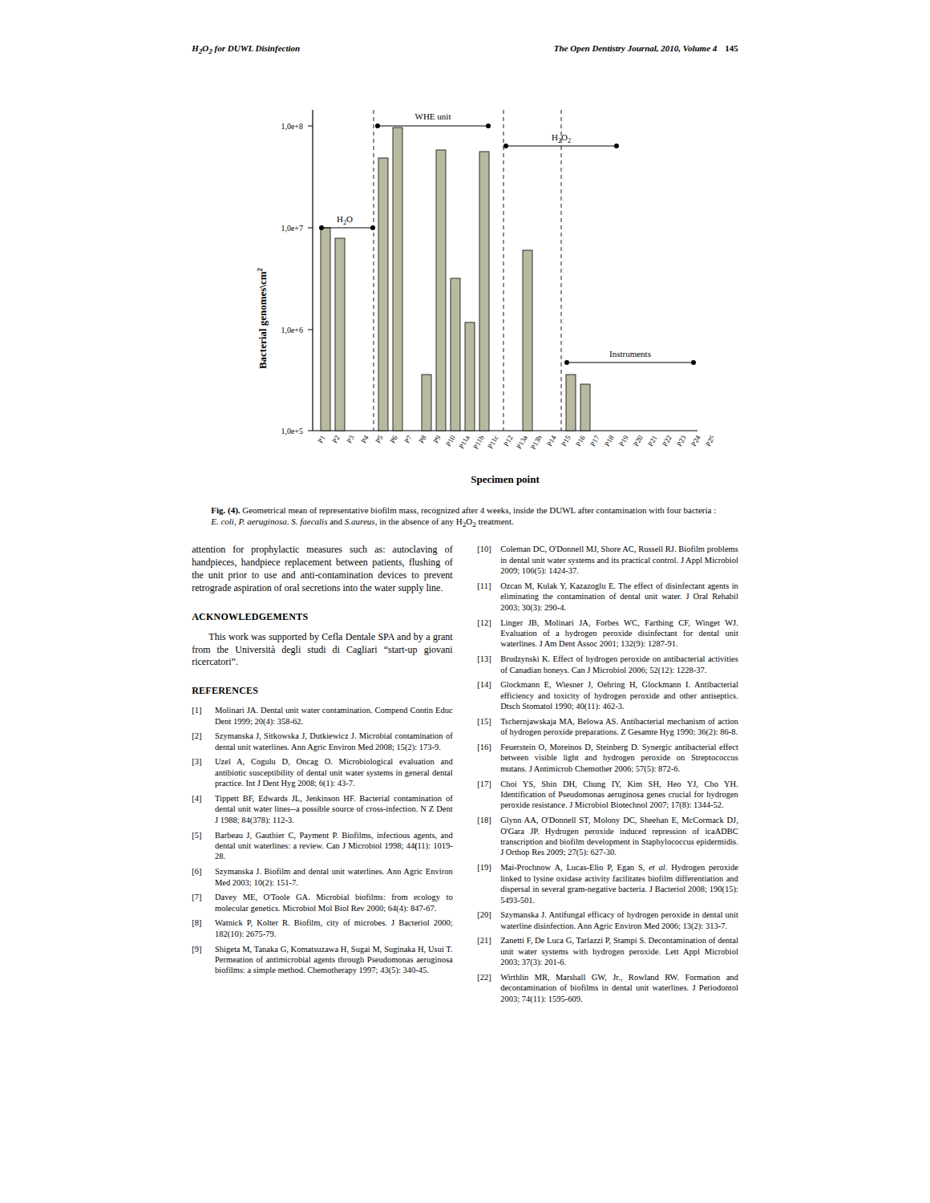H2O2 for DUWL Disinfection
The Open Dentistry Journal, 2010, Volume 4145
1,0e+8 1,0e+7 1,0e+6 1,0e+5 Bacterial genomes\cm2 H2O WHE unit H2O2 Instruments P1 P2 P3 P4 P5 P6 P7 P8 P9 P10 P11a P11b P11c P12 P13a P13b P14 P15 P16 P17 P18 P19 P20 P21 P22 P23 P24 P25 P26 Specimen point
Fig. (4). Geometrical mean of representative biofilm mass, recognized after 4 weeks, inside the DUWL after contamination with four bacteria : E. coli, P. aeruginosa. S. faecalis and S.aureus, in the absence of any H2O2 treatment.
attention for prophylactic measures such as: autoclaving of handpieces, handpiece replacement between patients, flushing of the unit prior to use and anti-contamination devices to prevent retrograde aspiration of oral secretions into the water supply line.
ACKNOWLEDGEMENTS
This work was supported by Cefla Dentale SPA and by a grant from the Università degli studi di Cagliari “start-up giovani ricercatori”.
REFERENCES
[1] Molinari JA. Dental unit water contamination. Compend Contin Educ Dent 1999; 20(4): 358-62.
[2] Szymanska J, Sitkowska J, Dutkiewicz J. Microbial contamination of dental unit waterlines. Ann Agric Environ Med 2008; 15(2): 173-9.
[3] Uzel A, Cogulu D, Oncag O. Microbiological evaluation and antibiotic susceptibility of dental unit water systems in general dental practice. Int J Dent Hyg 2008; 6(1): 43-7.
[4] Tippett BF, Edwards JL, Jenkinson HF. Bacterial contamination of dental unit water lines--a possible source of cross-infection. N Z Dent J 1988; 84(378): 112-3.
[5] Barbeau J, Gauthier C, Payment P. Biofilms, infectious agents, and dental unit waterlines: a review. Can J Microbiol 1998; 44(11): 1019-28.
[6] Szymanska J. Biofilm and dental unit waterlines. Ann Agric Environ Med 2003; 10(2): 151-7.
[7] Davey ME, O'Toole GA. Microbial biofilms: from ecology to molecular genetics. Microbiol Mol Biol Rev 2000; 64(4): 847-67.
[8] Watnick P, Kolter R. Biofilm, city of microbes. J Bacteriol 2000; 182(10): 2675-79.
[9] Shigeta M, Tanaka G, Komatsuzawa H, Sugai M, Suginaka H, Usui T. Permeation of antimicrobial agents through Pseudomonas aeruginosa biofilms: a simple method. Chemotherapy 1997; 43(5): 340-45.
[10] Coleman DC, O'Donnell MJ, Shore AC, Russell RJ. Biofilm problems in dental unit water systems and its practical control. J Appl Microbiol 2009; 106(5): 1424-37.
[11] Ozcan M, Kulak Y, Kazazoglu E. The effect of disinfectant agents in eliminating the contamination of dental unit water. J Oral Rehabil 2003; 30(3): 290-4.
[12] Linger JB, Molinari JA, Forbes WC, Farthing CF, Winget WJ. Evaluation of a hydrogen peroxide disinfectant for dental unit waterlines. J Am Dent Assoc 2001; 132(9): 1287-91.
[13] Brudzynski K. Effect of hydrogen peroxide on antibacterial activities of Canadian honeys. Can J Microbiol 2006; 52(12): 1228-37.
[14] Glockmann E, Wiesner J, Oehring H, Glockmann I. Antibacterial efficiency and toxicity of hydrogen peroxide and other antiseptics. Dtsch Stomatol 1990; 40(11): 462-3.
[15] Tschernjawskaja MA, Belowa AS. Antibacterial mechanism of action of hydrogen peroxide preparations. Z Gesamte Hyg 1990; 36(2): 86-8.
[16] Feuerstein O, Moreinos D, Steinberg D. Synergic antibacterial effect between visible light and hydrogen peroxide on Streptococcus mutans. J Antimicrob Chemother 2006; 57(5): 872-6.
[17] Choi YS, Shin DH, Chung IY, Kim SH, Heo YJ, Cho YH. Identification of Pseudomonas aeruginosa genes crucial for hydrogen peroxide resistance. J Microbiol Biotechnol 2007; 17(8): 1344-52.
[18] Glynn AA, O'Donnell ST, Molony DC, Sheehan E, McCormack DJ, O'Gara JP. Hydrogen peroxide induced repression of icaADBC transcription and biofilm development in Staphylococcus epidermidis. J Orthop Res 2009; 27(5): 627-30.
[19] Mai-Prochnow A, Lucas-Elio P, Egan S, et al. Hydrogen peroxide linked to lysine oxidase activity facilitates biofilm differentiation and dispersal in several gram-negative bacteria. J Bacteriol 2008; 190(15): 5493-501.
[20] Szymanska J. Antifungal efficacy of hydrogen peroxide in dental unit waterline disinfection. Ann Agric Environ Med 2006; 13(2): 313-7.
[21] Zanetti F, De Luca G, Tarlazzi P, Stampi S. Decontamination of dental unit water systems with hydrogen peroxide. Lett Appl Microbiol 2003; 37(3): 201-6.
[22] Wirthlin MR, Marshall GW, Jr., Rowland RW. Formation and decontamination of biofilms in dental unit waterlines. J Periodontol 2003; 74(11): 1595-609.